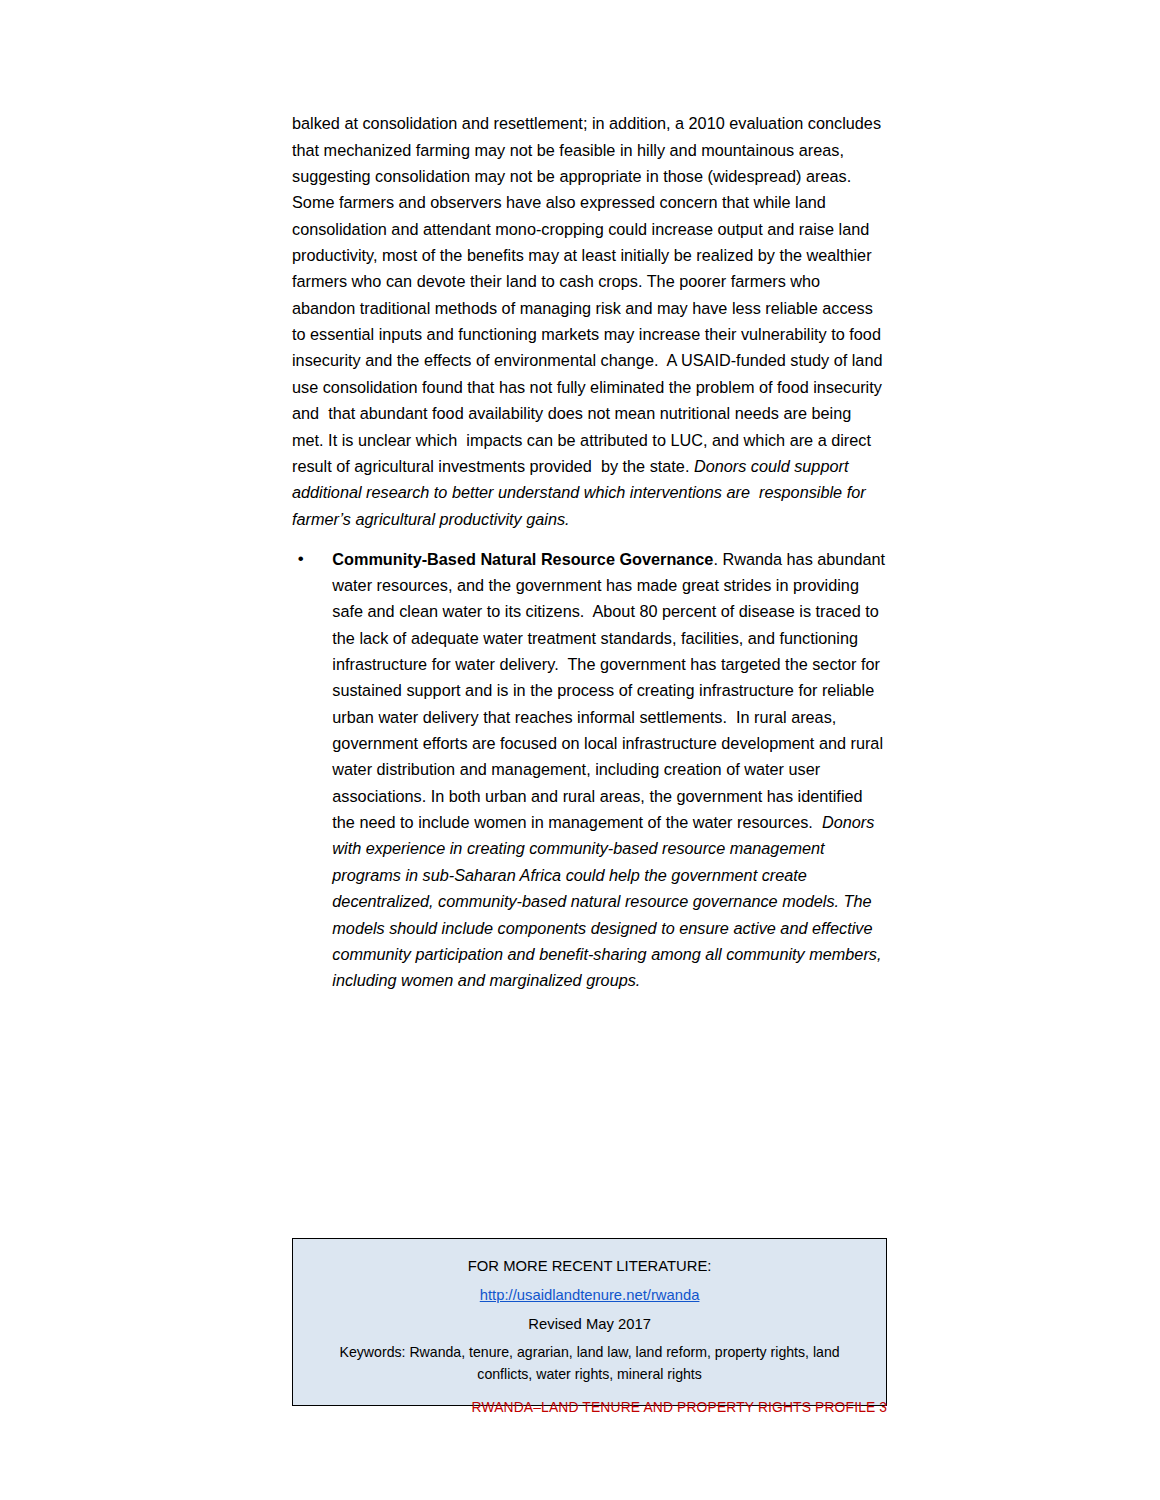balked at consolidation and resettlement; in addition, a 2010 evaluation concludes that mechanized farming may not be feasible in hilly and mountainous areas, suggesting consolidation may not be appropriate in those (widespread) areas. Some farmers and observers have also expressed concern that while land consolidation and attendant mono-cropping could increase output and raise land productivity, most of the benefits may at least initially be realized by the wealthier farmers who can devote their land to cash crops. The poorer farmers who abandon traditional methods of managing risk and may have less reliable access to essential inputs and functioning markets may increase their vulnerability to food insecurity and the effects of environmental change. A USAID-funded study of land use consolidation found that has not fully eliminated the problem of food insecurity and that abundant food availability does not mean nutritional needs are being met. It is unclear which impacts can be attributed to LUC, and which are a direct result of agricultural investments provided by the state. Donors could support additional research to better understand which interventions are responsible for farmer’s agricultural productivity gains.
Community-Based Natural Resource Governance. Rwanda has abundant water resources, and the government has made great strides in providing safe and clean water to its citizens. About 80 percent of disease is traced to the lack of adequate water treatment standards, facilities, and functioning infrastructure for water delivery. The government has targeted the sector for sustained support and is in the process of creating infrastructure for reliable urban water delivery that reaches informal settlements. In rural areas, government efforts are focused on local infrastructure development and rural water distribution and management, including creation of water user associations. In both urban and rural areas, the government has identified the need to include women in management of the water resources. Donors with experience in creating community-based resource management programs in sub-Saharan Africa could help the government create decentralized, community-based natural resource governance models. The models should include components designed to ensure active and effective community participation and benefit-sharing among all community members, including women and marginalized groups.
FOR MORE RECENT LITERATURE:
http://usaidlandtenure.net/rwanda
Revised May 2017
Keywords: Rwanda, tenure, agrarian, land law, land reform, property rights, land conflicts, water rights, mineral rights
RWANDA–LAND TENURE AND PROPERTY RIGHTS PROFILE 3